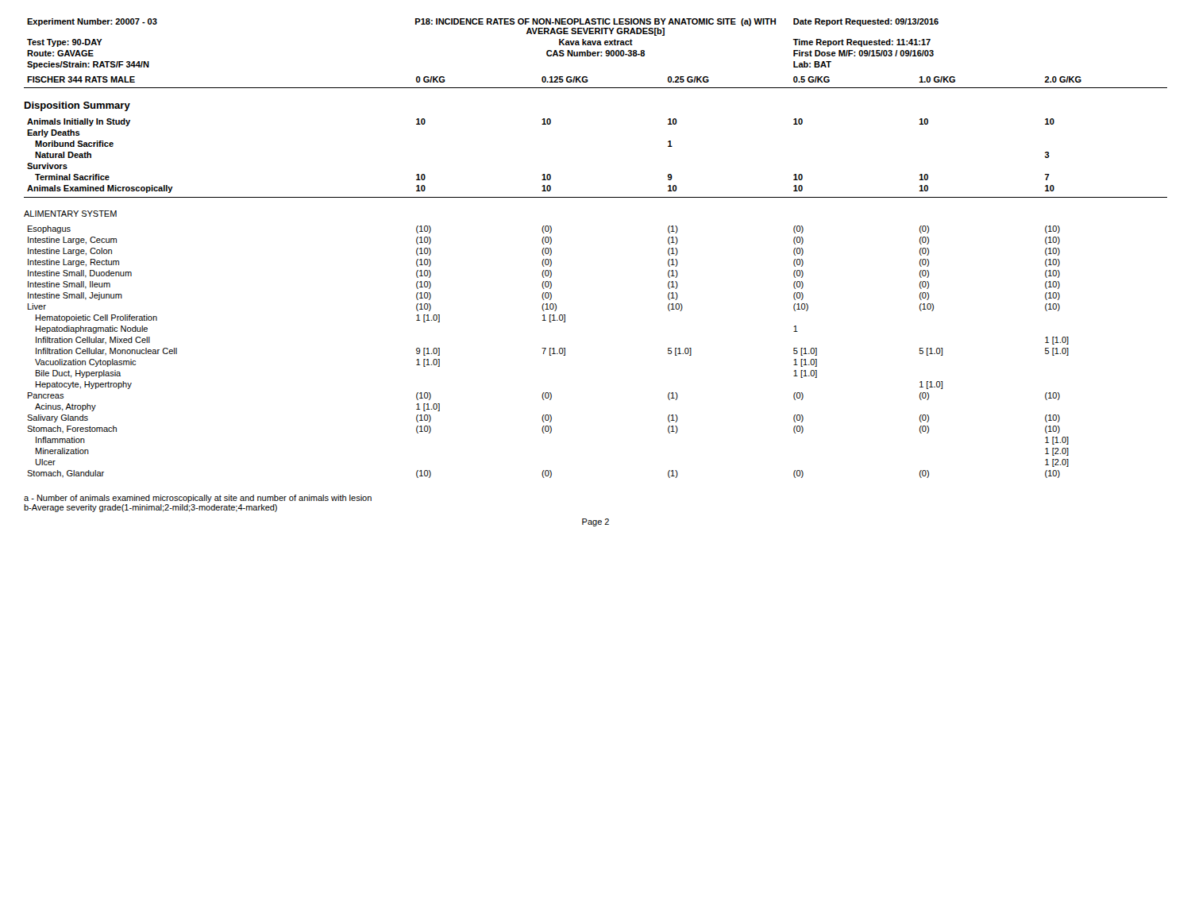| Experiment Number: 20007 - 03 | P18: INCIDENCE RATES OF NON-NEOPLASTIC LESIONS BY ANATOMIC SITE (a) WITH AVERAGE SEVERITY GRADES[b] | Date Report Requested: 09/13/2016 |
| Test Type: 90-DAY | Kava kava extract | Time Report Requested: 11:41:17 |
| Route: GAVAGE | CAS Number: 9000-38-8 | First Dose M/F: 09/15/03 / 09/16/03 |
| Species/Strain: RATS/F 344/N | | Lab: BAT |
| FISCHER 344 RATS MALE | 0 G/KG | 0.125 G/KG | 0.25 G/KG | 0.5 G/KG | 1.0 G/KG | 2.0 G/KG |
Disposition Summary
| Animals Initially In Study | 10 | 10 | 10 | 10 | 10 | 10 |
| Early Deaths | | | | | | |
| Moribund Sacrifice | | | 1 | | | |
| Natural Death | | | | | | 3 |
| Survivors | | | | | | |
| Terminal Sacrifice | 10 | 10 | 9 | 10 | 10 | 7 |
| Animals Examined Microscopically | 10 | 10 | 10 | 10 | 10 | 10 |
ALIMENTARY SYSTEM
| Esophagus | (10) | (0) | (1) | (0) | (0) | (10) |
| Intestine Large, Cecum | (10) | (0) | (1) | (0) | (0) | (10) |
| Intestine Large, Colon | (10) | (0) | (1) | (0) | (0) | (10) |
| Intestine Large, Rectum | (10) | (0) | (1) | (0) | (0) | (10) |
| Intestine Small, Duodenum | (10) | (0) | (1) | (0) | (0) | (10) |
| Intestine Small, Ileum | (10) | (0) | (1) | (0) | (0) | (10) |
| Intestine Small, Jejunum | (10) | (0) | (1) | (0) | (0) | (10) |
| Liver | (10) | (10) | (10) | (10) | (10) | (10) |
| Hematopoietic Cell Proliferation | 1 [1.0] | 1 [1.0] | | | | |
| Hepatodiaphragmatic Nodule | | | | 1 | | |
| Infiltration Cellular, Mixed Cell | | | | | | 1 [1.0] |
| Infiltration Cellular, Mononuclear Cell | 9 [1.0] | 7 [1.0] | 5 [1.0] | 5 [1.0] | 5 [1.0] | 5 [1.0] |
| Vacuolization Cytoplasmic | 1 [1.0] | | | 1 [1.0] | | |
| Bile Duct, Hyperplasia | | | | 1 [1.0] | | |
| Hepatocyte, Hypertrophy | | | | | 1 [1.0] | |
| Pancreas | (10) | (0) | (1) | (0) | (0) | (10) |
| Acinus, Atrophy | 1 [1.0] | | | | | |
| Salivary Glands | (10) | (0) | (1) | (0) | (0) | (10) |
| Stomach, Forestomach | (10) | (0) | (1) | (0) | (0) | (10) |
| Inflammation | | | | | | 1 [1.0] |
| Mineralization | | | | | | 1 [2.0] |
| Ulcer | | | | | | 1 [2.0] |
| Stomach, Glandular | (10) | (0) | (1) | (0) | (0) | (10) |
a - Number of animals examined microscopically at site and number of animals with lesion
b-Average severity grade(1-minimal;2-mild;3-moderate;4-marked)
Page 2